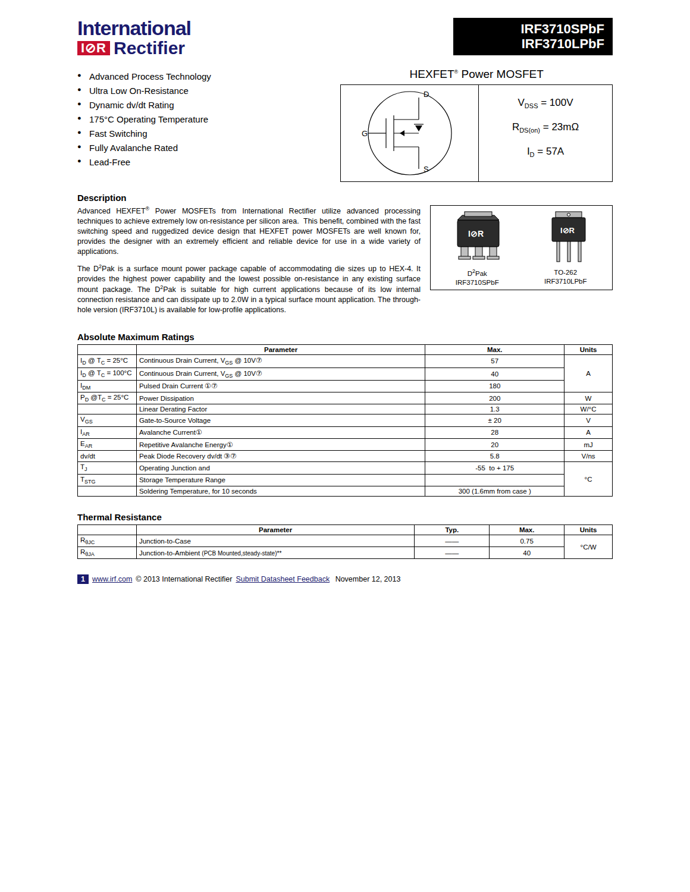International
I⊘R Rectifier
IRF3710SPbF
IRF3710LPbF
Advanced Process Technology
Ultra Low On-Resistance
Dynamic dv/dt Rating
175°C Operating Temperature
Fast Switching
Fully Avalanche Rated
Lead-Free
HEXFET® Power MOSFET
D S G
VDSS = 100V
RDS(on) = 23mΩ
ID = 57A
Description
Advanced HEXFET® Power MOSFETs from International Rectifier utilize advanced processing techniques to achieve extremely low on-resistance per silicon area. This benefit, combined with the fast switching speed and ruggedized device design that HEXFET power MOSFETs are well known for, provides the designer with an extremely efficient and reliable device for use in a wide variety of applications.
The D2 Pak is a surface mount power package capable of accommodating die sizes up to HEX-4. It provides the highest power capability and the lowest possible on-resistance in any existing surface mount package. The D2 Pak is suitable for high current applications because of its low internal connection resistance and can dissipate up to 2.0W in a typical surface mount application. The through-hole version (IRF3710L) is available for low-profile applications.
I⊘R I⊘R
D2 Pak
IRF3710SPbF
TO-262
IRF3710LPbF
Absolute Maximum Ratings
| | Parameter | Max. | Units |
| --- | --- | --- | --- |
| I D @ T C = 25°C | Continuous Drain Current, V GS @ 10V⑦ | 57 | A |
| I D @ T C = 100°C | Continuous Drain Current, V GS @ 10V⑦ | 40 |
| I DM | Pulsed Drain Current ①⑦ | 180 |
| P D @T C = 25°C | Power Dissipation | 200 | W |
| | Linear Derating Factor | 1.3 | W/°C |
| V GS | Gate-to-Source Voltage | ± 20 | V |
| I AR | Avalanche Current① | 28 | A |
| E AR | Repetitive Avalanche Energy① | 20 | mJ |
| dv/dt | Peak Diode Recovery dv/dt ③⑦ | 5.8 | V/ns |
| T J | Operating Junction and | -55 to + 175 | °C |
| T STG | Storage Temperature Range | |
| | Soldering Temperature, for 10 seconds | 300 (1.6mm from case ) |
Thermal Resistance
| | Parameter | Typ. | Max. | Units |
| --- | --- | --- | --- | --- |
| R θJC | Junction-to-Case | —— | 0.75 | °C/W |
| R θJA | Junction-to-Ambient (PCB Mounted,steady-state)** | —— | 40 |
1 www.irf.com © 2013 International Rectifier Submit Datasheet Feedback November 12, 2013